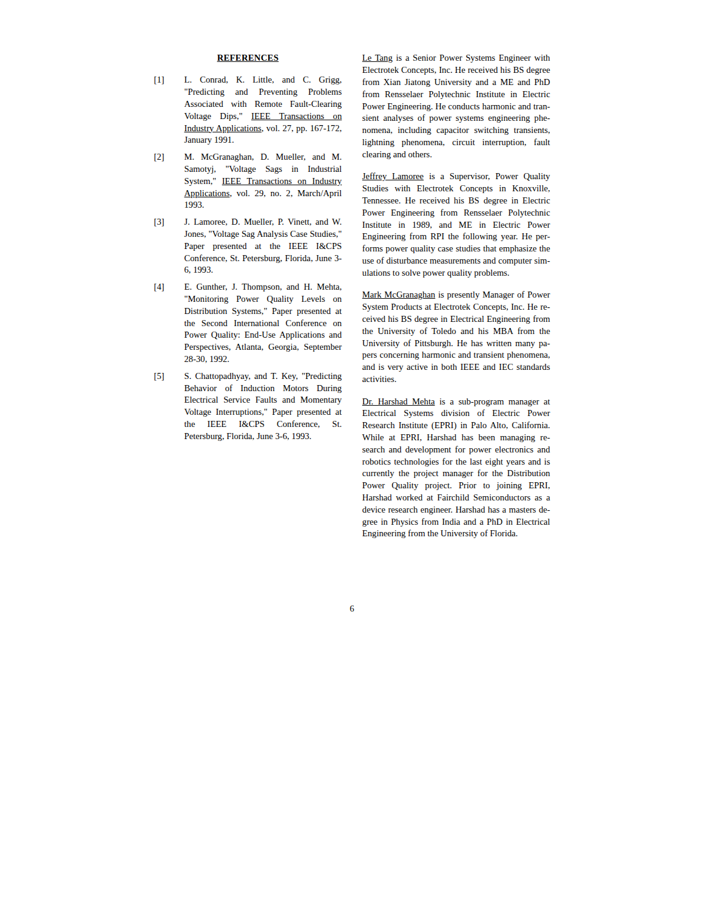REFERENCES
[1] L. Conrad, K. Little, and C. Grigg, "Predicting and Preventing Problems Associated with Remote Fault-Clearing Voltage Dips," IEEE Transactions on Industry Applications, vol. 27, pp. 167-172, January 1991.
[2] M. McGranaghan, D. Mueller, and M. Samotyj, "Voltage Sags in Industrial System," IEEE Transactions on Industry Applications, vol. 29, no. 2, March/April 1993.
[3] J. Lamoree, D. Mueller, P. Vinett, and W. Jones, "Voltage Sag Analysis Case Studies," Paper presented at the IEEE I&CPS Conference, St. Petersburg, Florida, June 3-6, 1993.
[4] E. Gunther, J. Thompson, and H. Mehta, "Monitoring Power Quality Levels on Distribution Systems," Paper presented at the Second International Conference on Power Quality: End-Use Applications and Perspectives, Atlanta, Georgia, September 28-30, 1992.
[5] S. Chattopadhyay, and T. Key, "Predicting Behavior of Induction Motors During Electrical Service Faults and Momentary Voltage Interruptions," Paper presented at the IEEE I&CPS Conference, St. Petersburg, Florida, June 3-6, 1993.
Le Tang is a Senior Power Systems Engineer with Electrotek Concepts, Inc. He received his BS degree from Xian Jiatong University and a ME and PhD from Rensselaer Polytechnic Institute in Electric Power Engineering. He conducts harmonic and transient analyses of power systems engineering phenomena, including capacitor switching transients, lightning phenomena, circuit interruption, fault clearing and others.
Jeffrey Lamoree is a Supervisor, Power Quality Studies with Electrotek Concepts in Knoxville, Tennessee. He received his BS degree in Electric Power Engineering from Rensselaer Polytechnic Institute in 1989, and ME in Electric Power Engineering from RPI the following year. He performs power quality case studies that emphasize the use of disturbance measurements and computer simulations to solve power quality problems.
Mark McGranaghan is presently Manager of Power System Products at Electrotek Concepts, Inc. He received his BS degree in Electrical Engineering from the University of Toledo and his MBA from the University of Pittsburgh. He has written many papers concerning harmonic and transient phenomena, and is very active in both IEEE and IEC standards activities.
Dr. Harshad Mehta is a sub-program manager at Electrical Systems division of Electric Power Research Institute (EPRI) in Palo Alto, California. While at EPRI, Harshad has been managing research and development for power electronics and robotics technologies for the last eight years and is currently the project manager for the Distribution Power Quality project. Prior to joining EPRI, Harshad worked at Fairchild Semiconductors as a device research engineer. Harshad has a masters degree in Physics from India and a PhD in Electrical Engineering from the University of Florida.
6